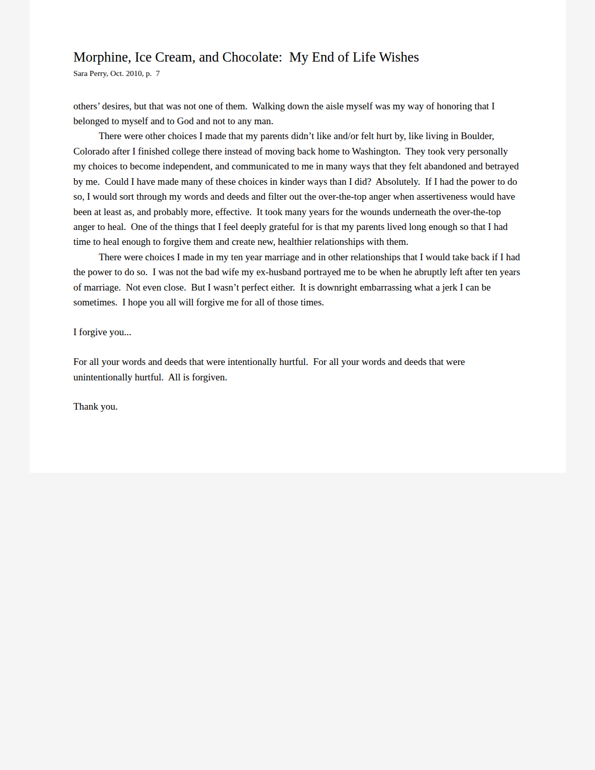Morphine, Ice Cream, and Chocolate: My End of Life Wishes
Sara Perry, Oct. 2010, p. 7
others’ desires, but that was not one of them. Walking down the aisle myself was my way of honoring that I belonged to myself and to God and not to any man.
There were other choices I made that my parents didn’t like and/or felt hurt by, like living in Boulder, Colorado after I finished college there instead of moving back home to Washington. They took very personally my choices to become independent, and communicated to me in many ways that they felt abandoned and betrayed by me. Could I have made many of these choices in kinder ways than I did? Absolutely. If I had the power to do so, I would sort through my words and deeds and filter out the over-the-top anger when assertiveness would have been at least as, and probably more, effective. It took many years for the wounds underneath the over-the-top anger to heal. One of the things that I feel deeply grateful for is that my parents lived long enough so that I had time to heal enough to forgive them and create new, healthier relationships with them.
There were choices I made in my ten year marriage and in other relationships that I would take back if I had the power to do so. I was not the bad wife my ex-husband portrayed me to be when he abruptly left after ten years of marriage. Not even close. But I wasn’t perfect either. It is downright embarrassing what a jerk I can be sometimes. I hope you all will forgive me for all of those times.
I forgive you...
For all your words and deeds that were intentionally hurtful. For all your words and deeds that were unintentionally hurtful. All is forgiven.
Thank you.